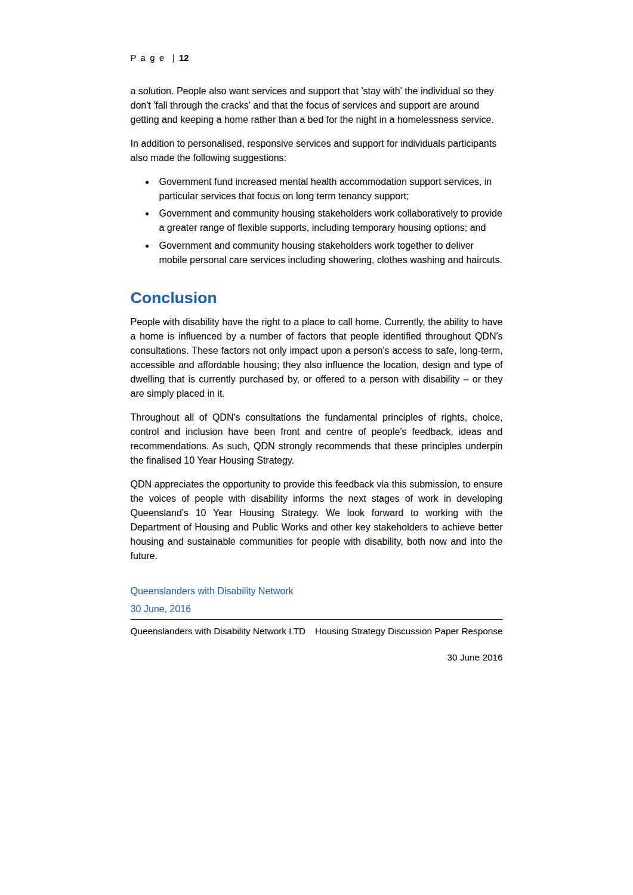P a g e | 12
a solution. People also want services and support that 'stay with' the individual so they don't 'fall through the cracks' and that the focus of services and support are around getting and keeping a home rather than a bed for the night in a homelessness service.
In addition to personalised, responsive services and support for individuals participants also made the following suggestions:
Government fund increased mental health accommodation support services, in particular services that focus on long term tenancy support;
Government and community housing stakeholders work collaboratively to provide a greater range of flexible supports, including temporary housing options; and
Government and community housing stakeholders work together to deliver mobile personal care services including showering, clothes washing and haircuts.
Conclusion
People with disability have the right to a place to call home. Currently, the ability to have a home is influenced by a number of factors that people identified throughout QDN's consultations. These factors not only impact upon a person's access to safe, long-term, accessible and affordable housing; they also influence the location, design and type of dwelling that is currently purchased by, or offered to a person with disability – or they are simply placed in it.
Throughout all of QDN's consultations the fundamental principles of rights, choice, control and inclusion have been front and centre of people's feedback, ideas and recommendations. As such, QDN strongly recommends that these principles underpin the finalised 10 Year Housing Strategy.
QDN appreciates the opportunity to provide this feedback via this submission, to ensure the voices of people with disability informs the next stages of work in developing Queensland's 10 Year Housing Strategy. We look forward to working with the Department of Housing and Public Works and other key stakeholders to achieve better housing and sustainable communities for people with disability, both now and into the future.
Queenslanders with Disability Network
30 June, 2016
Queenslanders with Disability Network LTD Housing Strategy Discussion Paper Response
30 June 2016